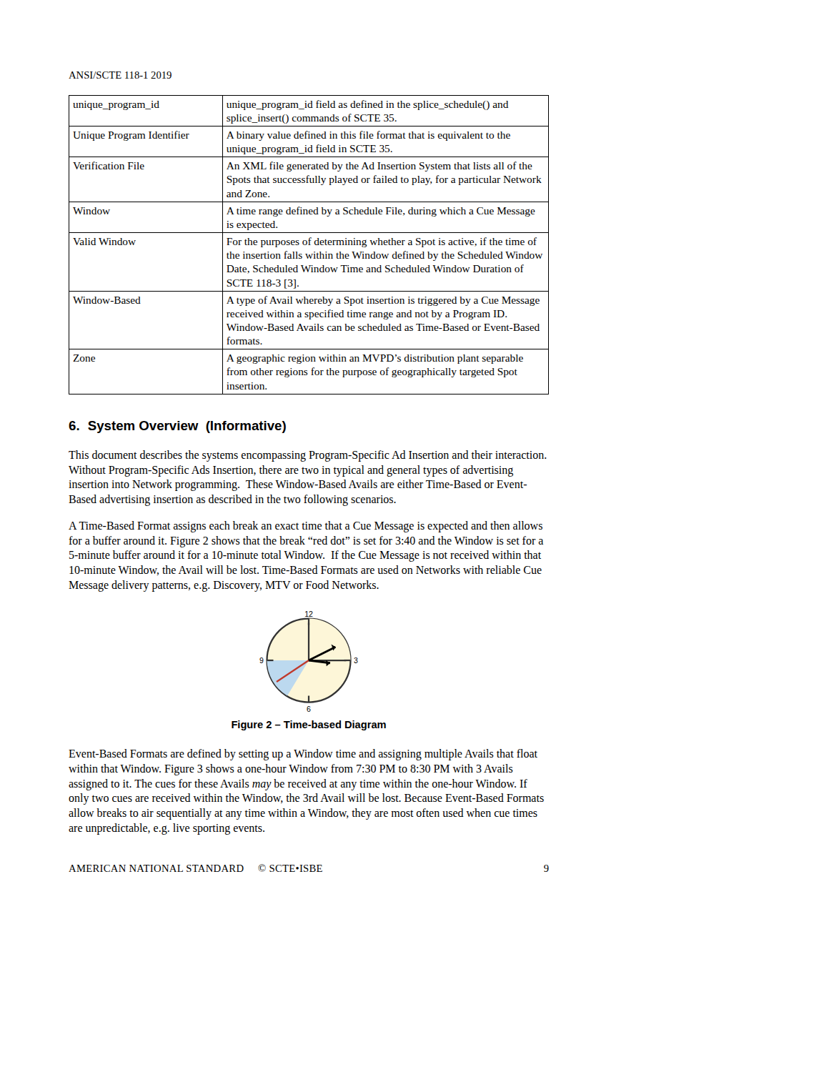ANSI/SCTE 118-1 2019
| unique_program_id | unique_program_id field as defined in the splice_schedule() and splice_insert() commands of SCTE 35. |
| Unique Program Identifier | A binary value defined in this file format that is equivalent to the unique_program_id field in SCTE 35. |
| Verification File | An XML file generated by the Ad Insertion System that lists all of the Spots that successfully played or failed to play, for a particular Network and Zone. |
| Window | A time range defined by a Schedule File, during which a Cue Message is expected. |
| Valid Window | For the purposes of determining whether a Spot is active, if the time of the insertion falls within the Window defined by the Scheduled Window Date, Scheduled Window Time and Scheduled Window Duration of SCTE 118-3 [3]. |
| Window-Based | A type of Avail whereby a Spot insertion is triggered by a Cue Message received within a specified time range and not by a Program ID. Window-Based Avails can be scheduled as Time-Based or Event-Based formats. |
| Zone | A geographic region within an MVPD’s distribution plant separable from other regions for the purpose of geographically targeted Spot insertion. |
6. System Overview (Informative)
This document describes the systems encompassing Program-Specific Ad Insertion and their interaction. Without Program-Specific Ads Insertion, there are two in typical and general types of advertising insertion into Network programming. These Window-Based Avails are either Time-Based or Event-Based advertising insertion as described in the two following scenarios.
A Time-Based Format assigns each break an exact time that a Cue Message is expected and then allows for a buffer around it. Figure 2 shows that the break “red dot” is set for 3:40 and the Window is set for a 5-minute buffer around it for a 10-minute total Window. If the Cue Message is not received within that 10-minute Window, the Avail will be lost. Time-Based Formats are used on Networks with reliable Cue Message delivery patterns, e.g. Discovery, MTV or Food Networks.
12 3 6 9
Figure 2 – Time-based Diagram
Event-Based Formats are defined by setting up a Window time and assigning multiple Avails that float within that Window. Figure 3 shows a one-hour Window from 7:30 PM to 8:30 PM with 3 Avails assigned to it. The cues for these Avails may be received at any time within the one-hour Window. If only two cues are received within the Window, the 3rd Avail will be lost. Because Event-Based Formats allow breaks to air sequentially at any time within a Window, they are most often used when cue times are unpredictable, e.g. live sporting events.
AMERICAN NATIONAL STANDARD © SCTE•ISBE 9